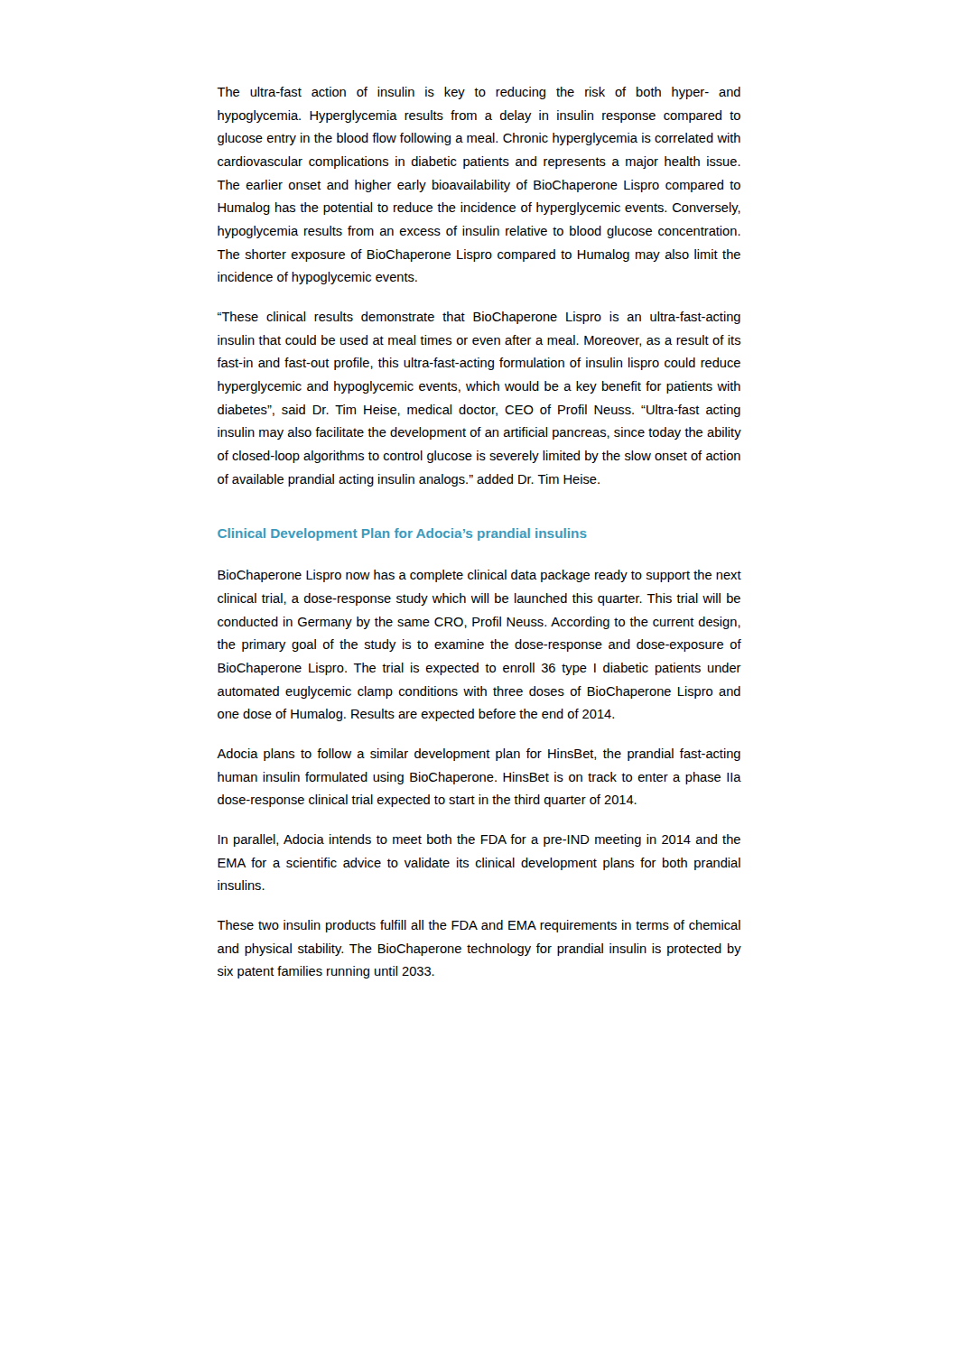The ultra-fast action of insulin is key to reducing the risk of both hyper- and hypoglycemia. Hyperglycemia results from a delay in insulin response compared to glucose entry in the blood flow following a meal. Chronic hyperglycemia is correlated with cardiovascular complications in diabetic patients and represents a major health issue. The earlier onset and higher early bioavailability of BioChaperone Lispro compared to Humalog has the potential to reduce the incidence of hyperglycemic events. Conversely, hypoglycemia results from an excess of insulin relative to blood glucose concentration. The shorter exposure of BioChaperone Lispro compared to Humalog may also limit the incidence of hypoglycemic events.
“These clinical results demonstrate that BioChaperone Lispro is an ultra-fast-acting insulin that could be used at meal times or even after a meal. Moreover, as a result of its fast-in and fast-out profile, this ultra-fast-acting formulation of insulin lispro could reduce hyperglycemic and hypoglycemic events, which would be a key benefit for patients with diabetes”, said Dr. Tim Heise, medical doctor, CEO of Profil Neuss. “Ultra-fast acting insulin may also facilitate the development of an artificial pancreas, since today the ability of closed-loop algorithms to control glucose is severely limited by the slow onset of action of available prandial acting insulin analogs.” added Dr. Tim Heise.
Clinical Development Plan for Adocia’s prandial insulins
BioChaperone Lispro now has a complete clinical data package ready to support the next clinical trial, a dose-response study which will be launched this quarter. This trial will be conducted in Germany by the same CRO, Profil Neuss. According to the current design, the primary goal of the study is to examine the dose-response and dose-exposure of BioChaperone Lispro. The trial is expected to enroll 36 type I diabetic patients under automated euglycemic clamp conditions with three doses of BioChaperone Lispro and one dose of Humalog. Results are expected before the end of 2014.
Adocia plans to follow a similar development plan for HinsBet, the prandial fast-acting human insulin formulated using BioChaperone. HinsBet is on track to enter a phase IIa dose-response clinical trial expected to start in the third quarter of 2014.
In parallel, Adocia intends to meet both the FDA for a pre-IND meeting in 2014 and the EMA for a scientific advice to validate its clinical development plans for both prandial insulins.
These two insulin products fulfill all the FDA and EMA requirements in terms of chemical and physical stability. The BioChaperone technology for prandial insulin is protected by six patent families running until 2033.